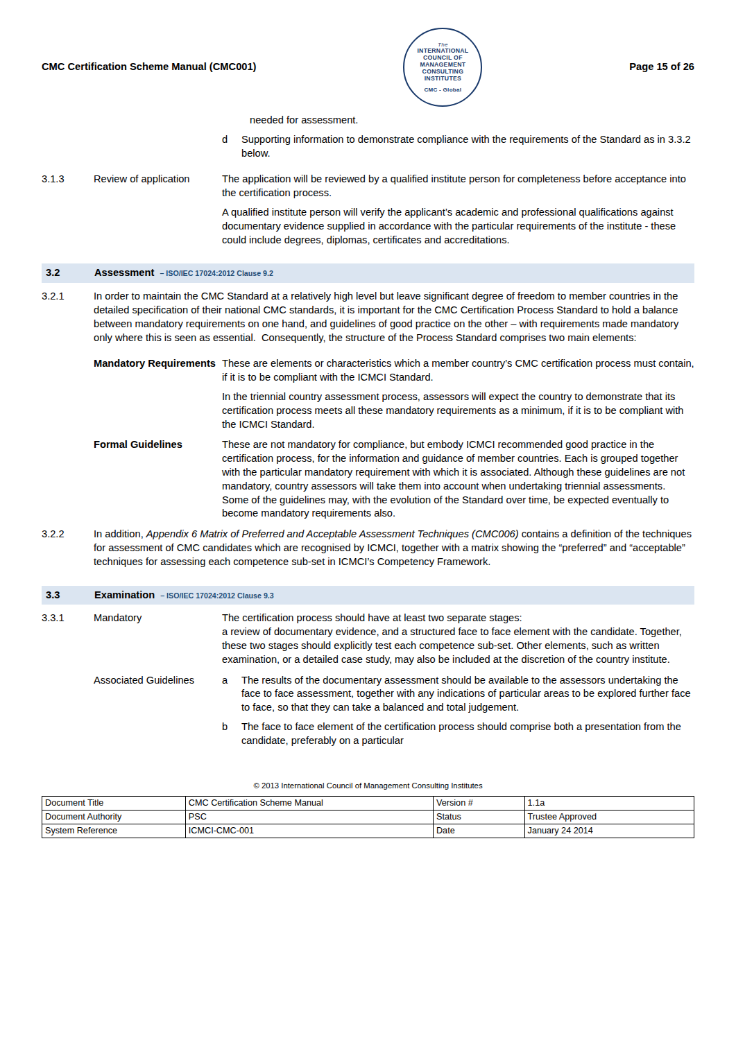CMC Certification Scheme Manual (CMC001)
The
INTERNATIONAL
COUNCIL OF
MANAGEMENT
CONSULTING
INSTITUTES
CMC - Global
Page 15 of 26
needed for assessment.
| | | / d / Supporting information to demonstrate compliance with the requirements of the Standard as in 3.3.2 below. / |
| 3.1.3 | Review of application | The application will be reviewed by a qualified institute person for completeness before acceptance into the certification process. A qualified institute person will verify the applicant’s academic and professional qualifications against documentary evidence supplied in accordance with the particular requirements of the institute - these could include degrees, diplomas, certificates and accreditations. |
3.2
Assessment – ISO/IEC 17024:2012 Clause 9.2
| 3.2.1 | In order to maintain the CMC Standard at a relatively high level but leave significant degree of freedom to member countries in the detailed specification of their national CMC standards, it is important for the CMC Certification Process Standard to hold a balance between mandatory requirements on one hand, and guidelines of good practice on the other – with requirements made mandatory only where this is seen as essential. Consequently, the structure of the Process Standard comprises two main elements: |
| | Mandatory Requirements | These are elements or characteristics which a member country’s CMC certification process must contain, if it is to be compliant with the ICMCI Standard. In the triennial country assessment process, assessors will expect the country to demonstrate that its certification process meets all these mandatory requirements as a minimum, if it is to be compliant with the ICMCI Standard. |
| | Formal Guidelines | These are not mandatory for compliance, but embody ICMCI recommended good practice in the certification process, for the information and guidance of member countries. Each is grouped together with the particular mandatory requirement with which it is associated. Although these guidelines are not mandatory, country assessors will take them into account when undertaking triennial assessments. Some of the guidelines may, with the evolution of the Standard over time, be expected eventually to become mandatory requirements also. |
| 3.2.2 | In addition, Appendix 6 Matrix of Preferred and Acceptable Assessment Techniques (CMC006) contains a definition of the techniques for assessment of CMC candidates which are recognised by ICMCI, together with a matrix showing the “preferred” and “acceptable” techniques for assessing each competence sub-set in ICMCI’s Competency Framework. |
3.3
Examination – ISO/IEC 17024:2012 Clause 9.3
| 3.3.1 | Mandatory | The certification process should have at least two separate stages: a review of documentary evidence, and a structured face to face element with the candidate. Together, these two stages should explicitly test each competence sub-set. Other elements, such as written examination, or a detailed case study, may also be included at the discretion of the country institute. |
| | Associated Guidelines | / a / The results of the documentary assessment should be available to the assessors undertaking the face to face assessment, together with any indications of particular areas to be explored further face to face, so that they can take a balanced and total judgement. / / b / The face to face element of the certification process should comprise both a presentation from the candidate, preferably on a particular / |
© 2013 International Council of Management Consulting Institutes
| Document Title | CMC Certification Scheme Manual | Version # | 1.1a |
| Document Authority | PSC | Status | Trustee Approved |
| System Reference | ICMCI-CMC-001 | Date | January 24 2014 |